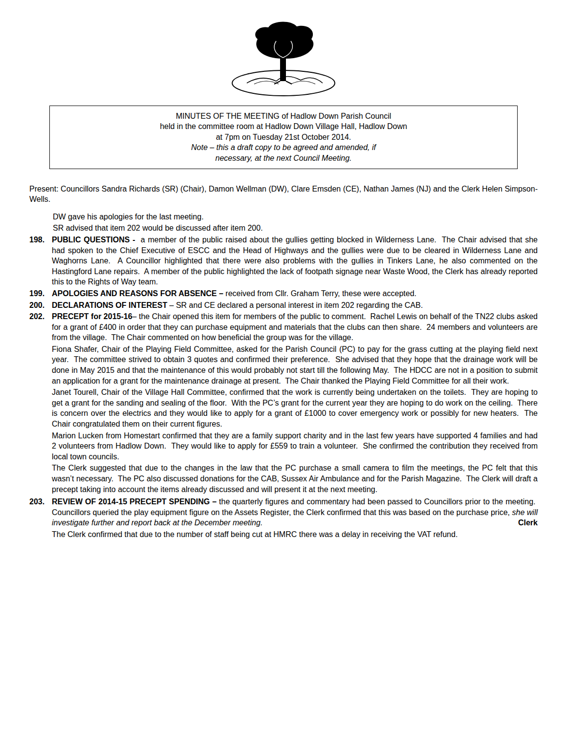MINUTES OF THE MEETING of Hadlow Down Parish Council
held in the committee room at Hadlow Down Village Hall, Hadlow Down
at 7pm on Tuesday 21st October 2014.
Note – this a draft copy to be agreed and amended, if
necessary, at the next Council Meeting.
Present: Councillors Sandra Richards (SR) (Chair), Damon Wellman (DW), Clare Emsden (CE), Nathan James (NJ) and the Clerk Helen Simpson-Wells.
DW gave his apologies for the last meeting.
SR advised that item 202 would be discussed after item 200.
| 198. | PUBLIC QUESTIONS - a member of the public raised about the gullies getting blocked in Wilderness Lane. The Chair advised that she had spoken to the Chief Executive of ESCC and the Head of Highways and the gullies were due to be cleared in Wilderness Lane and Waghorns Lane. A Councillor highlighted that there were also problems with the gullies in Tinkers Lane, he also commented on the Hastingford Lane repairs. A member of the public highlighted the lack of footpath signage near Waste Wood, the Clerk has already reported this to the Rights of Way team. |
| 199. | APOLOGIES AND REASONS FOR ABSENCE – received from Cllr. Graham Terry, these were accepted. |
| 200. | DECLARATIONS OF INTEREST – SR and CE declared a personal interest in item 202 regarding the CAB. |
| 202. | PRECEPT for 2015-16 – the Chair opened this item for members of the public to comment. Rachel Lewis on behalf of the TN22 clubs asked for a grant of £400 in order that they can purchase equipment and materials that the clubs can then share. 24 members and volunteers are from the village. The Chair commented on how beneficial the group was for the village. Fiona Shafer, Chair of the Playing Field Committee, asked for the Parish Council (PC) to pay for the grass cutting at the playing field next year. The committee strived to obtain 3 quotes and confirmed their preference. She advised that they hope that the drainage work will be done in May 2015 and that the maintenance of this would probably not start till the following May. The HDCC are not in a position to submit an application for a grant for the maintenance drainage at present. The Chair thanked the Playing Field Committee for all their work. Janet Tourell, Chair of the Village Hall Committee, confirmed that the work is currently being undertaken on the toilets. They are hoping to get a grant for the sanding and sealing of the floor. With the PC’s grant for the current year they are hoping to do work on the ceiling. There is concern over the electrics and they would like to apply for a grant of £1000 to cover emergency work or possibly for new heaters. The Chair congratulated them on their current figures. Marion Lucken from Homestart confirmed that they are a family support charity and in the last few years have supported 4 families and had 2 volunteers from Hadlow Down. They would like to apply for £559 to train a volunteer. She confirmed the contribution they received from local town councils. The Clerk suggested that due to the changes in the law that the PC purchase a small camera to film the meetings, the PC felt that this wasn’t necessary. The PC also discussed donations for the CAB, Sussex Air Ambulance and for the Parish Magazine. The Clerk will draft a precept taking into account the items already discussed and will present it at the next meeting. |
| 203. | REVIEW OF 2014-15 PRECEPT SPENDING – the quarterly figures and commentary had been passed to Councillors prior to the meeting. Councillors queried the play equipment figure on the Assets Register, the Clerk confirmed that this was based on the purchase price, she will investigate further and report back at the December meeting. Clerk The Clerk confirmed that due to the number of staff being cut at HMRC there was a delay in receiving the VAT refund. |